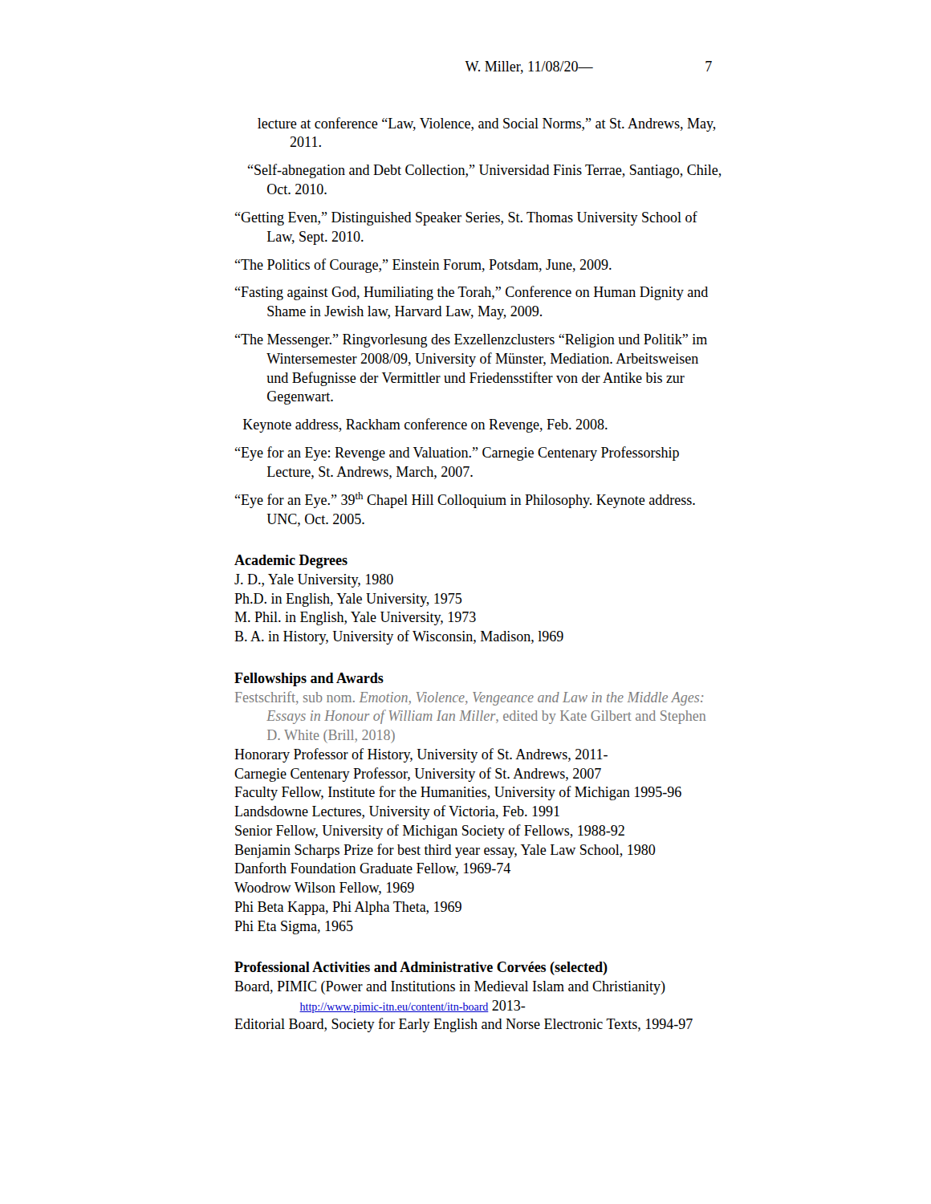W. Miller, 11/08/20—7
lecture at conference “Law, Violence, and Social Norms,” at St. Andrews, May, 2011.
“Self-abnegation and Debt Collection,” Universidad Finis Terrae, Santiago, Chile, Oct. 2010.
“Getting Even,” Distinguished Speaker Series, St. Thomas University School of Law, Sept. 2010.
“The Politics of Courage,” Einstein Forum, Potsdam, June, 2009.
“Fasting against God, Humiliating the Torah,” Conference on Human Dignity and Shame in Jewish law, Harvard Law, May, 2009.
“The Messenger.” Ringvorlesung des Exzellenzclusters “Religion und Politik” im Wintersemester 2008/09, University of Münster, Mediation. Arbeitsweisen und Befugnisse der Vermittler und Friedensstifter von der Antike bis zur Gegenwart.
Keynote address, Rackham conference on Revenge, Feb. 2008.
“Eye for an Eye: Revenge and Valuation.” Carnegie Centenary Professorship Lecture, St. Andrews, March, 2007.
“Eye for an Eye.” 39th Chapel Hill Colloquium in Philosophy. Keynote address. UNC, Oct. 2005.
Academic Degrees
J. D., Yale University, 1980
Ph.D. in English, Yale University, 1975
M. Phil. in English, Yale University, 1973
B. A. in History, University of Wisconsin, Madison, l969
Fellowships and Awards
Festschrift, sub nom. Emotion, Violence, Vengeance and Law in the Middle Ages: Essays in Honour of William Ian Miller, edited by Kate Gilbert and Stephen D. White (Brill, 2018)
Honorary Professor of History, University of St. Andrews, 2011-
Carnegie Centenary Professor, University of St. Andrews, 2007
Faculty Fellow, Institute for the Humanities, University of Michigan 1995-96
Landsdowne Lectures, University of Victoria, Feb. 1991
Senior Fellow, University of Michigan Society of Fellows, 1988-92
Benjamin Scharps Prize for best third year essay, Yale Law School, 1980
Danforth Foundation Graduate Fellow, 1969-74
Woodrow Wilson Fellow, 1969
Phi Beta Kappa, Phi Alpha Theta, 1969
Phi Eta Sigma, 1965
Professional Activities and Administrative Corvées (selected)
Board, PIMIC (Power and Institutions in Medieval Islam and Christianity)
http://www.pimic-itn.eu/content/itn-board 2013-
Editorial Board, Society for Early English and Norse Electronic Texts, 1994-97